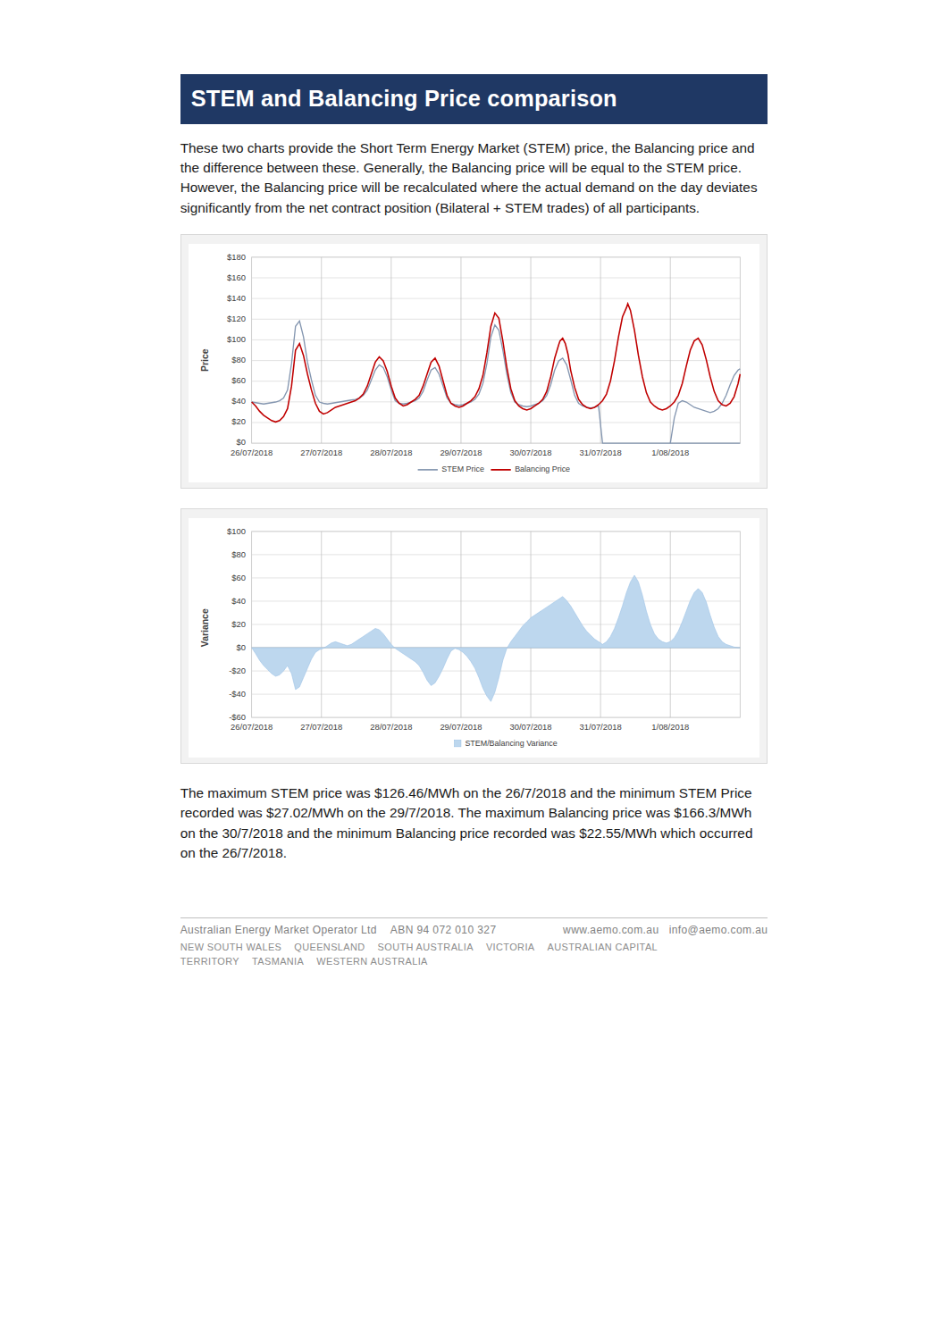STEM and Balancing Price comparison
These two charts provide the Short Term Energy Market (STEM) price, the Balancing price and the difference between these. Generally, the Balancing price will be equal to the STEM price. However, the Balancing price will be recalculated where the actual demand on the day deviates significantly from the net contract position (Bilateral + STEM trades) of all participants.
Price $180 $160 $140 $120 $100 $80 $60 $40 $20 $0 26/07/2018 27/07/2018 28/07/2018 29/07/2018 30/07/2018 31/07/2018 1/08/2018 STEM Price Balancing Price
Variance $100 $80 $60 $40 $20 $0 -$20 -$40 -$60 26/07/2018 27/07/2018 28/07/2018 29/07/2018 30/07/2018 31/07/2018 1/08/2018 STEM/Balancing Variance
The maximum STEM price was $126.46/MWh on the 26/7/2018 and the minimum STEM Price recorded was $27.02/MWh on the 29/7/2018. The maximum Balancing price was $166.3/MWh on the 30/7/2018 and the minimum Balancing price recorded was $22.55/MWh which occurred on the 26/7/2018.
Australian Energy Market Operator Ltd ABN 94 072 010 327
www.aemo.com.au info@aemo.com.au
NEW SOUTH WALES QUEENSLAND SOUTH AUSTRALIA VICTORIA AUSTRALIAN CAPITAL TERRITORY TASMANIA WESTERN AUSTRALIA